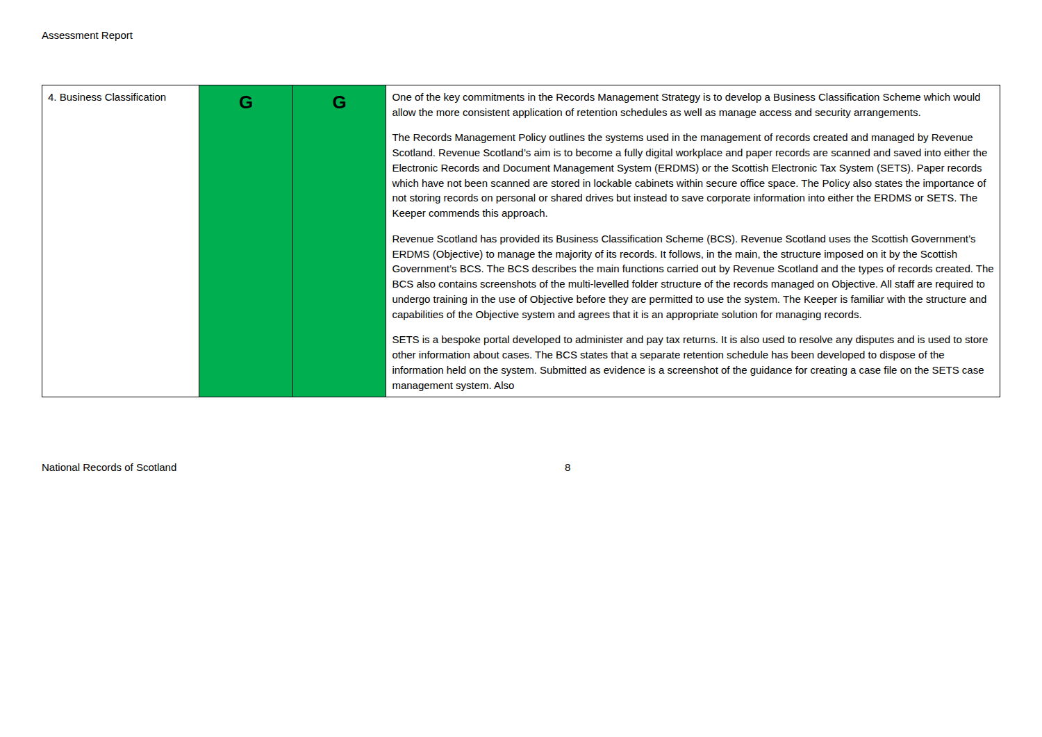Assessment Report
| 4. Business Classification | G | G | One of the key commitments in the Records Management Strategy is to develop a Business Classification Scheme which would allow the more consistent application of retention schedules as well as manage access and security arrangements. The Records Management Policy outlines the systems used in the management of records created and managed by Revenue Scotland. Revenue Scotland’s aim is to become a fully digital workplace and paper records are scanned and saved into either the Electronic Records and Document Management System (ERDMS) or the Scottish Electronic Tax System (SETS). Paper records which have not been scanned are stored in lockable cabinets within secure office space. The Policy also states the importance of not storing records on personal or shared drives but instead to save corporate information into either the ERDMS or SETS. The Keeper commends this approach. Revenue Scotland has provided its Business Classification Scheme (BCS). Revenue Scotland uses the Scottish Government’s ERDMS (Objective) to manage the majority of its records. It follows, in the main, the structure imposed on it by the Scottish Government’s BCS. The BCS describes the main functions carried out by Revenue Scotland and the types of records created. The BCS also contains screenshots of the multi-levelled folder structure of the records managed on Objective. All staff are required to undergo training in the use of Objective before they are permitted to use the system. The Keeper is familiar with the structure and capabilities of the Objective system and agrees that it is an appropriate solution for managing records. SETS is a bespoke portal developed to administer and pay tax returns. It is also used to resolve any disputes and is used to store other information about cases. The BCS states that a separate retention schedule has been developed to dispose of the information held on the system. Submitted as evidence is a screenshot of the guidance for creating a case file on the SETS case management system. Also |
National Records of Scotland
8